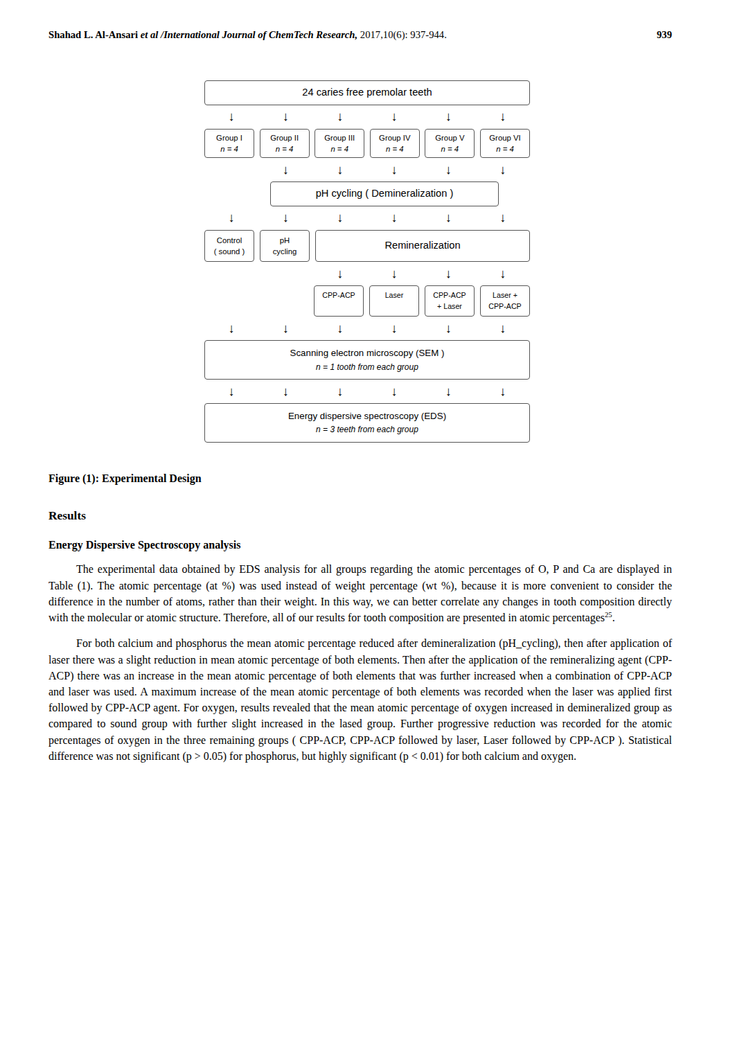Shahad L. Al-Ansari et al /International Journal of ChemTech Research, 2017,10(6): 937-944. 939
24 caries free premolar teeth
↓↓↓↓↓↓
Group I n = 4
Group II n = 4
Group III n = 4
Group IV n = 4
Group V n = 4
Group VI n = 4
↓↓↓↓↓↓
pH cycling ( Demineralization )
↓↓↓↓↓↓
Control
( sound )
pH
cycling
Remineralization
↓↓↓↓↓↓
CPP-ACP
Laser
CPP-ACP
+ Laser
Laser +
CPP-ACP
↓↓↓↓↓↓
Scanning electron microscopy (SEM )
n = 1 tooth from each group
↓↓↓↓↓↓
Energy dispersive spectroscopy (EDS)
n = 3 teeth from each group
Figure (1): Experimental Design
Results
Energy Dispersive Spectroscopy analysis
The experimental data obtained by EDS analysis for all groups regarding the atomic percentages of O, P and Ca are displayed in Table (1). The atomic percentage (at %) was used instead of weight percentage (wt %), because it is more convenient to consider the difference in the number of atoms, rather than their weight. In this way, we can better correlate any changes in tooth composition directly with the molecular or atomic structure. Therefore, all of our results for tooth composition are presented in atomic percentages25.
For both calcium and phosphorus the mean atomic percentage reduced after demineralization (pH_cycling), then after application of laser there was a slight reduction in mean atomic percentage of both elements. Then after the application of the remineralizing agent (CPP-ACP) there was an increase in the mean atomic percentage of both elements that was further increased when a combination of CPP-ACP and laser was used. A maximum increase of the mean atomic percentage of both elements was recorded when the laser was applied first followed by CPP-ACP agent. For oxygen, results revealed that the mean atomic percentage of oxygen increased in demineralized group as compared to sound group with further slight increased in the lased group. Further progressive reduction was recorded for the atomic percentages of oxygen in the three remaining groups ( CPP-ACP, CPP-ACP followed by laser, Laser followed by CPP-ACP ). Statistical difference was not significant (p > 0.05) for phosphorus, but highly significant (p < 0.01) for both calcium and oxygen.